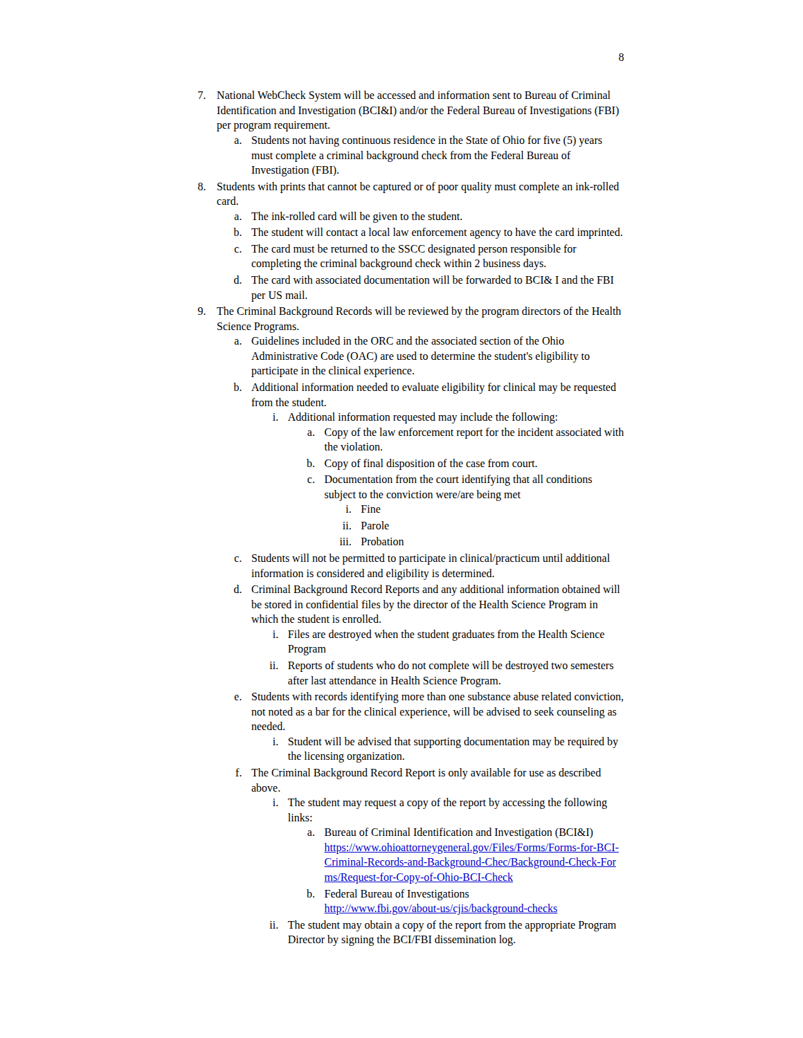8
National WebCheck System will be accessed and information sent to Bureau of Criminal Identification and Investigation (BCI&I) and/or the Federal Bureau of Investigations (FBI) per program requirement.
Students not having continuous residence in the State of Ohio for five (5) years must complete a criminal background check from the Federal Bureau of Investigation (FBI).
Students with prints that cannot be captured or of poor quality must complete an ink-rolled card.
The ink-rolled card will be given to the student.
The student will contact a local law enforcement agency to have the card imprinted.
The card must be returned to the SSCC designated person responsible for completing the criminal background check within 2 business days.
The card with associated documentation will be forwarded to BCI& I and the FBI per US mail.
The Criminal Background Records will be reviewed by the program directors of the Health Science Programs.
Guidelines included in the ORC and the associated section of the Ohio Administrative Code (OAC) are used to determine the student's eligibility to participate in the clinical experience.
Additional information needed to evaluate eligibility for clinical may be requested from the student.
Additional information requested may include the following:
Copy of the law enforcement report for the incident associated with the violation.
Copy of final disposition of the case from court.
Documentation from the court identifying that all conditions subject to the conviction were/are being met
Fine
Parole
Probation
Students will not be permitted to participate in clinical/practicum until additional information is considered and eligibility is determined.
Criminal Background Record Reports and any additional information obtained will be stored in confidential files by the director of the Health Science Program in which the student is enrolled.
Files are destroyed when the student graduates from the Health Science Program
Reports of students who do not complete will be destroyed two semesters after last attendance in Health Science Program.
Students with records identifying more than one substance abuse related conviction, not noted as a bar for the clinical experience, will be advised to seek counseling as needed.
Student will be advised that supporting documentation may be required by the licensing organization.
The Criminal Background Record Report is only available for use as described above.
The student may request a copy of the report by accessing the following links:
Bureau of Criminal Identification and Investigation (BCI&I)
https://www.ohioattorneygeneral.gov/Files/Forms/Forms-for-BCI-Criminal-Records-and-Background-Chec/Background-Check-Forms/Request-for-Copy-of-Ohio-BCI-Check
Federal Bureau of Investigations
http://www.fbi.gov/about-us/cjis/background-checks
The student may obtain a copy of the report from the appropriate Program Director by signing the BCI/FBI dissemination log.